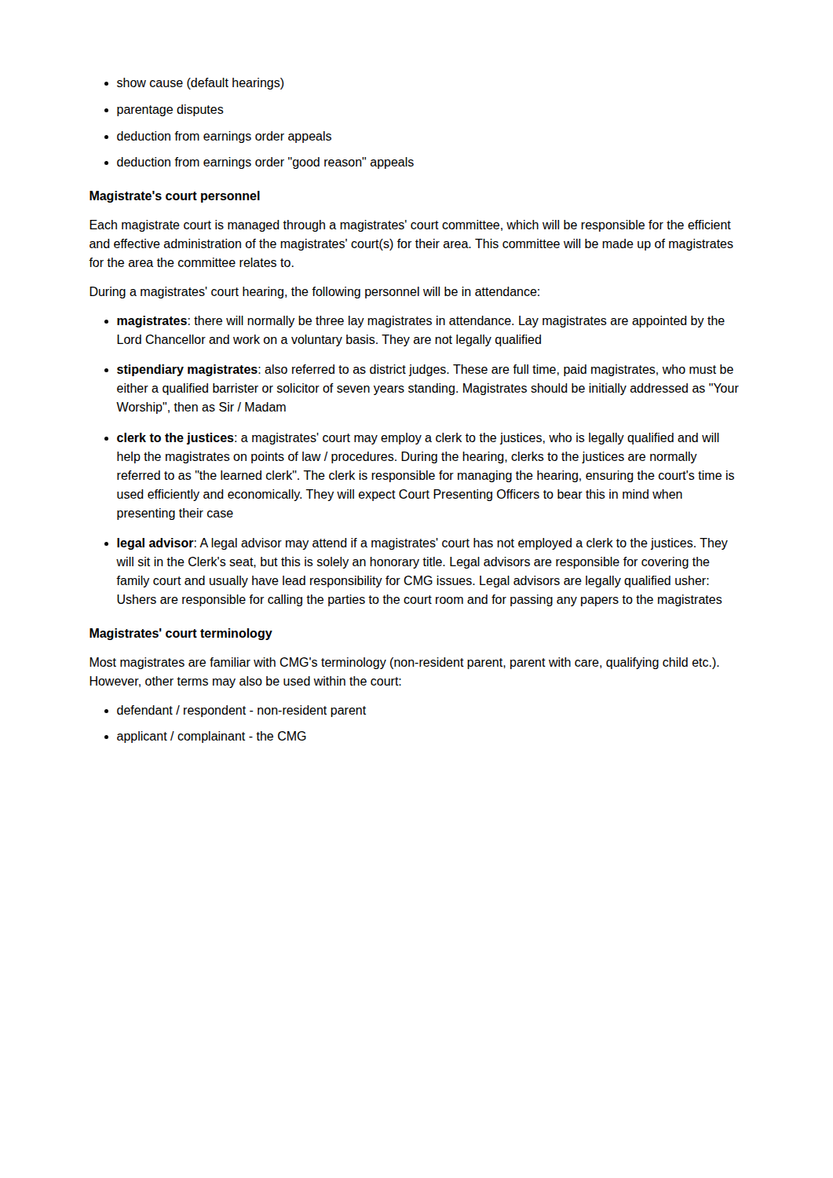show cause (default hearings)
parentage disputes
deduction from earnings order appeals
deduction from earnings order "good reason" appeals
Magistrate's court personnel
Each magistrate court is managed through a magistrates' court committee, which will be responsible for the efficient and effective administration of the magistrates' court(s) for their area. This committee will be made up of magistrates for the area the committee relates to.
During a magistrates' court hearing, the following personnel will be in attendance:
magistrates: there will normally be three lay magistrates in attendance. Lay magistrates are appointed by the Lord Chancellor and work on a voluntary basis. They are not legally qualified
stipendiary magistrates: also referred to as district judges. These are full time, paid magistrates, who must be either a qualified barrister or solicitor of seven years standing. Magistrates should be initially addressed as "Your Worship", then as Sir / Madam
clerk to the justices: a magistrates' court may employ a clerk to the justices, who is legally qualified and will help the magistrates on points of law / procedures. During the hearing, clerks to the justices are normally referred to as "the learned clerk". The clerk is responsible for managing the hearing, ensuring the court's time is used efficiently and economically. They will expect Court Presenting Officers to bear this in mind when presenting their case
legal advisor: A legal advisor may attend if a magistrates' court has not employed a clerk to the justices. They will sit in the Clerk's seat, but this is solely an honorary title. Legal advisors are responsible for covering the family court and usually have lead responsibility for CMG issues. Legal advisors are legally qualified usher: Ushers are responsible for calling the parties to the court room and for passing any papers to the magistrates
Magistrates' court terminology
Most magistrates are familiar with CMG's terminology (non-resident parent, parent with care, qualifying child etc.). However, other terms may also be used within the court:
defendant / respondent - non-resident parent
applicant / complainant - the CMG